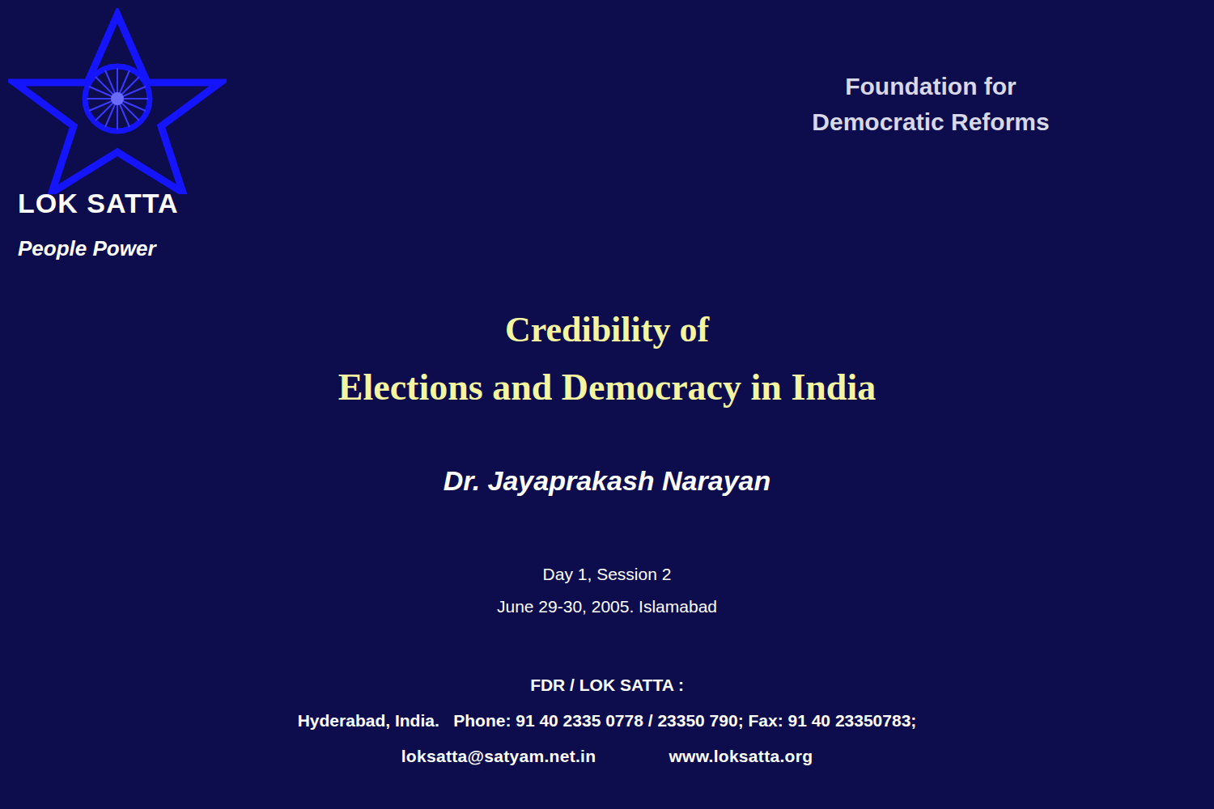LOK SATTA
People Power
Foundation for
Democratic Reforms
Credibility of
Elections and Democracy in India
Dr. Jayaprakash Narayan
Day 1, Session 2
June 29-30, 2005. Islamabad
FDR / LOK SATTA :
Hyderabad, India. Phone: 91 40 2335 0778 / 23350 790; Fax: 91 40 23350783;
loksatta@satyam.net.in www.loksatta.org